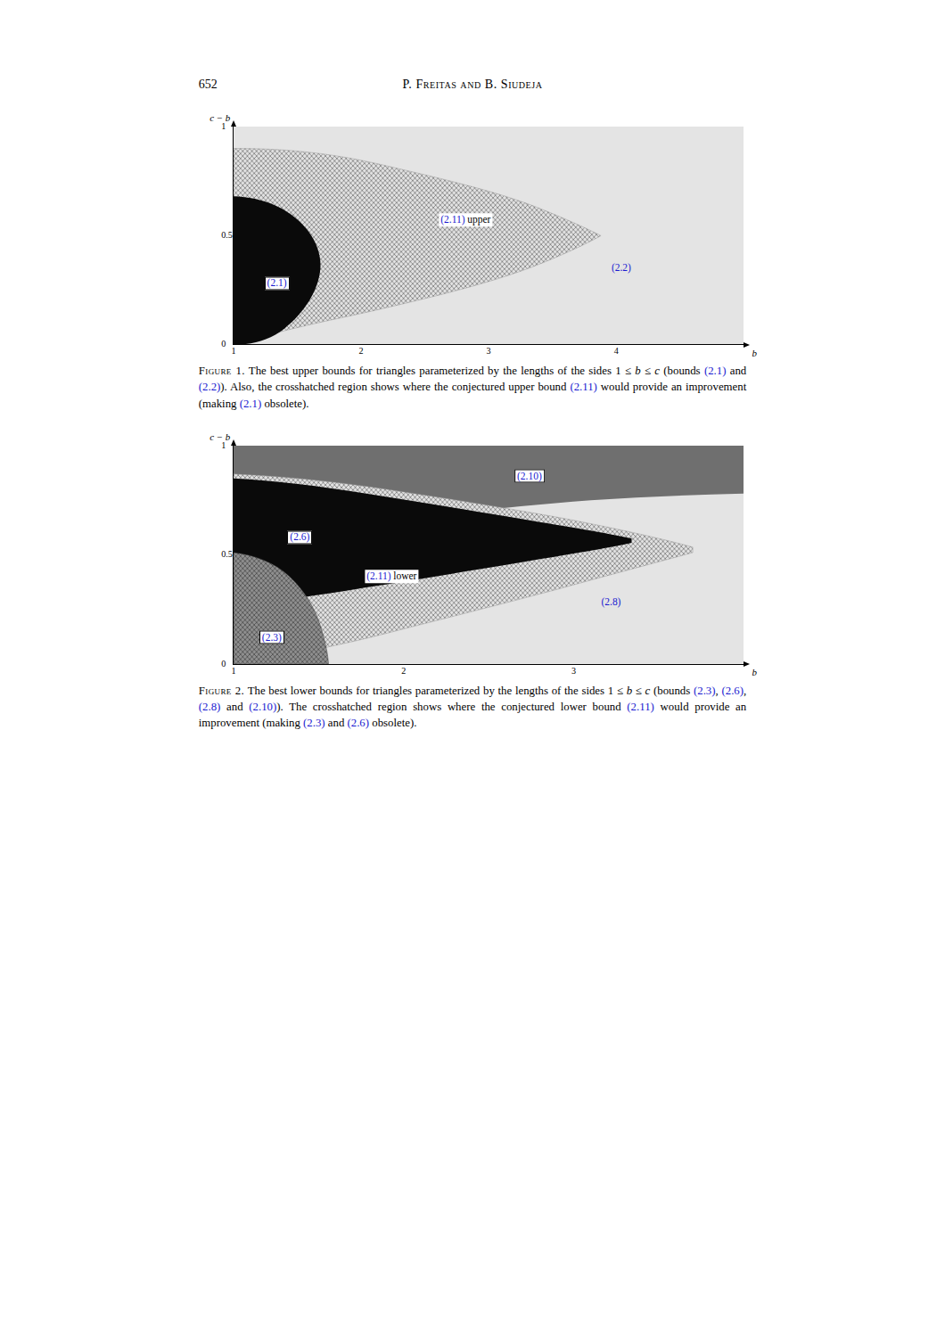652
P. Freitas and B. Siudeja
c − b
b
1
0.5
0
1
2
3
4
(2.1)
(2.11) upper
(2.2)
Figure 1. The best upper bounds for triangles parameterized by the lengths of the sides 1 ≤ b ≤ c (bounds (2.1) and (2.2)). Also, the crosshatched region shows where the conjectured upper bound (2.11) would provide an improvement (making (2.1) obsolete).
c − b
b
1
0.5
0
1
2
3
(2.10)
(2.6)
(2.11) lower
(2.8)
(2.3)
Figure 2. The best lower bounds for triangles parameterized by the lengths of the sides 1 ≤ b ≤ c (bounds (2.3), (2.6), (2.8) and (2.10)). The crosshatched region shows where the conjectured lower bound (2.11) would provide an improvement (making (2.3) and (2.6) obsolete).